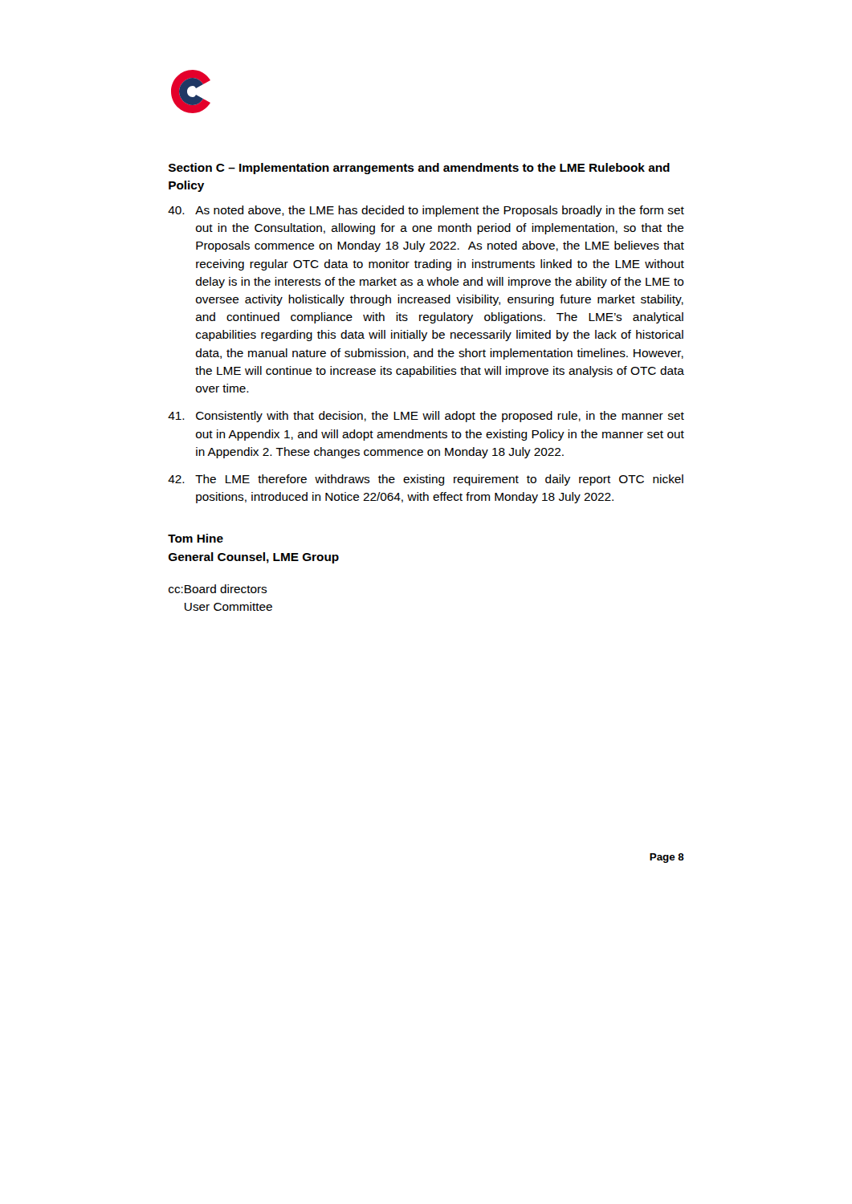Section C – Implementation arrangements and amendments to the LME Rulebook and Policy
As noted above, the LME has decided to implement the Proposals broadly in the form set out in the Consultation, allowing for a one month period of implementation, so that the Proposals commence on Monday 18 July 2022. As noted above, the LME believes that receiving regular OTC data to monitor trading in instruments linked to the LME without delay is in the interests of the market as a whole and will improve the ability of the LME to oversee activity holistically through increased visibility, ensuring future market stability, and continued compliance with its regulatory obligations. The LME’s analytical capabilities regarding this data will initially be necessarily limited by the lack of historical data, the manual nature of submission, and the short implementation timelines. However, the LME will continue to increase its capabilities that will improve its analysis of OTC data over time.
Consistently with that decision, the LME will adopt the proposed rule, in the manner set out in Appendix 1, and will adopt amendments to the existing Policy in the manner set out in Appendix 2. These changes commence on Monday 18 July 2022.
The LME therefore withdraws the existing requirement to daily report OTC nickel positions, introduced in Notice 22/064, with effect from Monday 18 July 2022.
Tom Hine
General Counsel, LME Group
| cc: | Board directors |
| | User Committee |
Page 8